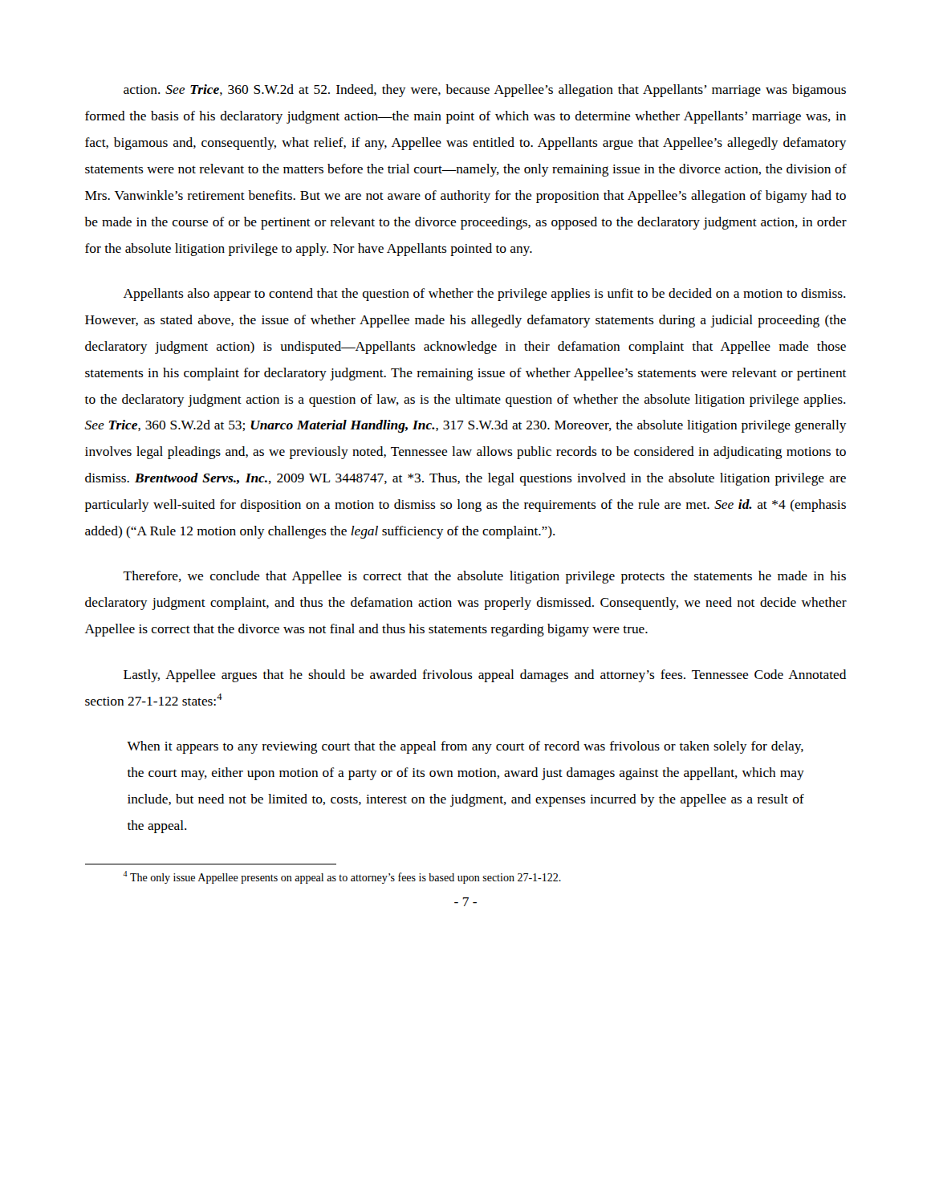action. See Trice, 360 S.W.2d at 52. Indeed, they were, because Appellee’s allegation that Appellants’ marriage was bigamous formed the basis of his declaratory judgment action—the main point of which was to determine whether Appellants’ marriage was, in fact, bigamous and, consequently, what relief, if any, Appellee was entitled to. Appellants argue that Appellee’s allegedly defamatory statements were not relevant to the matters before the trial court—namely, the only remaining issue in the divorce action, the division of Mrs. Vanwinkle’s retirement benefits. But we are not aware of authority for the proposition that Appellee’s allegation of bigamy had to be made in the course of or be pertinent or relevant to the divorce proceedings, as opposed to the declaratory judgment action, in order for the absolute litigation privilege to apply. Nor have Appellants pointed to any.
Appellants also appear to contend that the question of whether the privilege applies is unfit to be decided on a motion to dismiss. However, as stated above, the issue of whether Appellee made his allegedly defamatory statements during a judicial proceeding (the declaratory judgment action) is undisputed—Appellants acknowledge in their defamation complaint that Appellee made those statements in his complaint for declaratory judgment. The remaining issue of whether Appellee’s statements were relevant or pertinent to the declaratory judgment action is a question of law, as is the ultimate question of whether the absolute litigation privilege applies. See Trice, 360 S.W.2d at 53; Unarco Material Handling, Inc., 317 S.W.3d at 230. Moreover, the absolute litigation privilege generally involves legal pleadings and, as we previously noted, Tennessee law allows public records to be considered in adjudicating motions to dismiss. Brentwood Servs., Inc., 2009 WL 3448747, at *3. Thus, the legal questions involved in the absolute litigation privilege are particularly well-suited for disposition on a motion to dismiss so long as the requirements of the rule are met. See id. at *4 (emphasis added) (“A Rule 12 motion only challenges the legal sufficiency of the complaint.”).
Therefore, we conclude that Appellee is correct that the absolute litigation privilege protects the statements he made in his declaratory judgment complaint, and thus the defamation action was properly dismissed. Consequently, we need not decide whether Appellee is correct that the divorce was not final and thus his statements regarding bigamy were true.
Lastly, Appellee argues that he should be awarded frivolous appeal damages and attorney’s fees. Tennessee Code Annotated section 27-1-122 states:4
When it appears to any reviewing court that the appeal from any court of record was frivolous or taken solely for delay, the court may, either upon motion of a party or of its own motion, award just damages against the appellant, which may include, but need not be limited to, costs, interest on the judgment, and expenses incurred by the appellee as a result of the appeal.
4 The only issue Appellee presents on appeal as to attorney’s fees is based upon section 27-1-122.
- 7 -